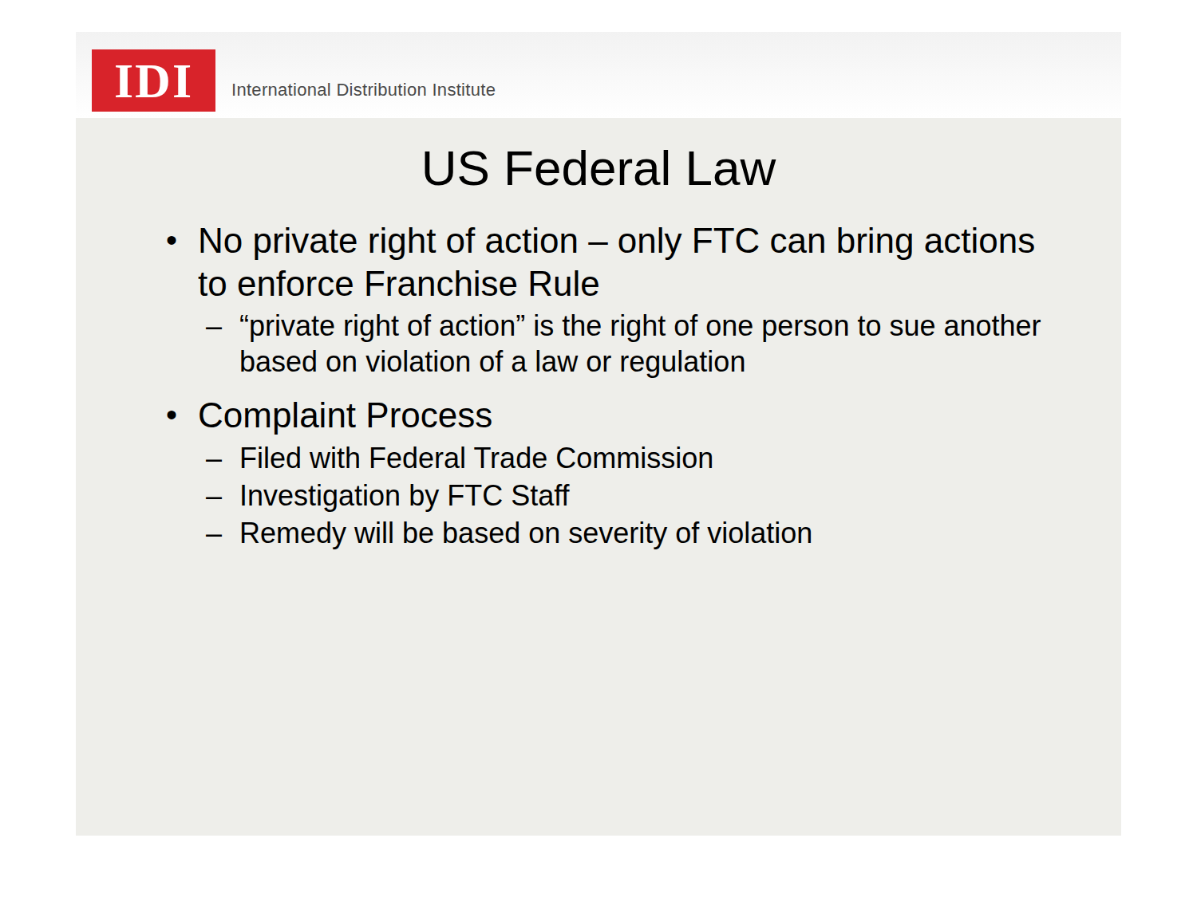IDI
International Distribution Institute
US Federal Law
No private right of action – only FTC can bring actions to enforce Franchise Rule
“private right of action” is the right of one person to sue another based on violation of a law or regulation
Complaint Process
Filed with Federal Trade Commission
Investigation by FTC Staff
Remedy will be based on severity of violation